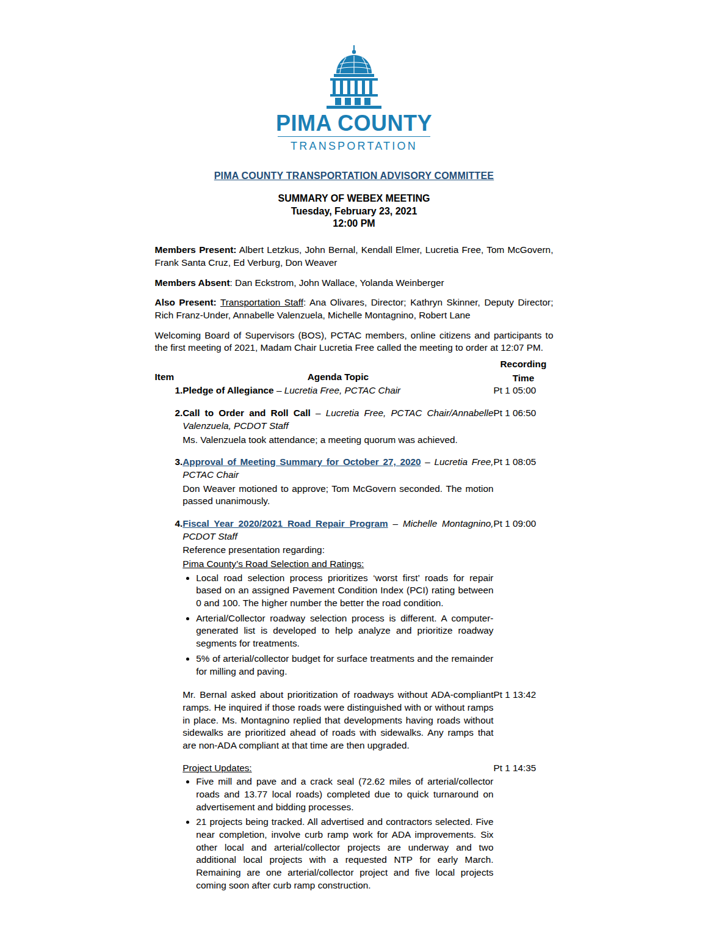PIMA COUNTY
TRANSPORTATION
PIMA COUNTY TRANSPORTATION ADVISORY COMMITTEE
SUMMARY OF WEBEX MEETING
Tuesday, February 23, 2021
12:00 PM
Members Present: Albert Letzkus, John Bernal, Kendall Elmer, Lucretia Free, Tom McGovern, Frank Santa Cruz, Ed Verburg, Don Weaver
Members Absent: Dan Eckstrom, John Wallace, Yolanda Weinberger
Also Present: Transportation Staff: Ana Olivares, Director; Kathryn Skinner, Deputy Director; Rich Franz-Under, Annabelle Valenzuela, Michelle Montagnino, Robert Lane
Welcoming Board of Supervisors (BOS), PCTAC members, online citizens and participants to the first meeting of 2021, Madam Chair Lucretia Free called the meeting to order at 12:07 PM.
| | | Recording |
| --- | --- | --- |
| Item | Agenda Topic | Time |
| 1. | Pledge of Allegiance – Lucretia Free, PCTAC Chair | Pt 1 05:00 |
| 2. | Call to Order and Roll Call – Lucretia Free, PCTAC Chair/Annabelle Valenzuela, PCDOT Staff Ms. Valenzuela took attendance; a meeting quorum was achieved. | Pt 1 06:50 |
| 3. | Approval of Meeting Summary for October 27, 2020 – Lucretia Free, PCTAC Chair Don Weaver motioned to approve; Tom McGovern seconded. The motion passed unanimously. | Pt 1 08:05 |
| 4. | Fiscal Year 2020/2021 Road Repair Program – Michelle Montagnino, PCDOT Staff Reference presentation regarding: Pima County’s Road Selection and Ratings: Local road selection process prioritizes ‘worst first’ roads for repair based on an assigned Pavement Condition Index (PCI) rating between 0 and 100. The higher number the better the road condition. Arterial/Collector roadway selection process is different. A computer-generated list is developed to help analyze and prioritize roadway segments for treatments. 5% of arterial/collector budget for surface treatments and the remainder for milling and paving. | Pt 1 09:00 |
| | Mr. Bernal asked about prioritization of roadways without ADA-compliant ramps. He inquired if those roads were distinguished with or without ramps in place. Ms. Montagnino replied that developments having roads without sidewalks are prioritized ahead of roads with sidewalks. Any ramps that are non-ADA compliant at that time are then upgraded. | Pt 1 13:42 |
| | Project Updates: Five mill and pave and a crack seal (72.62 miles of arterial/collector roads and 13.77 local roads) completed due to quick turnaround on advertisement and bidding processes. 21 projects being tracked. All advertised and contractors selected. Five near completion, involve curb ramp work for ADA improvements. Six other local and arterial/collector projects are underway and two additional local projects with a requested NTP for early March. Remaining are one arterial/collector project and five local projects coming soon after curb ramp construction. | Pt 1 14:35 |